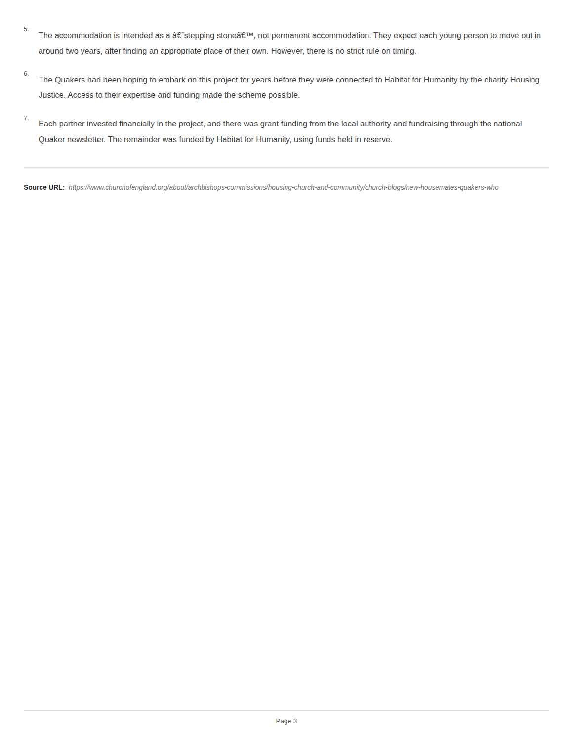The accommodation is intended as a â€˜stepping stoneâ€™, not permanent accommodation. They expect each young person to move out in around two years, after finding an appropriate place of their own. However, there is no strict rule on timing.
The Quakers had been hoping to embark on this project for years before they were connected to Habitat for Humanity by the charity Housing Justice. Access to their expertise and funding made the scheme possible.
Each partner invested financially in the project, and there was grant funding from the local authority and fundraising through the national Quaker newsletter. The remainder was funded by Habitat for Humanity, using funds held in reserve.
Source URL: https://www.churchofengland.org/about/archbishops-commissions/housing-church-and-community/church-blogs/new-housemates-quakers-who
Page 3